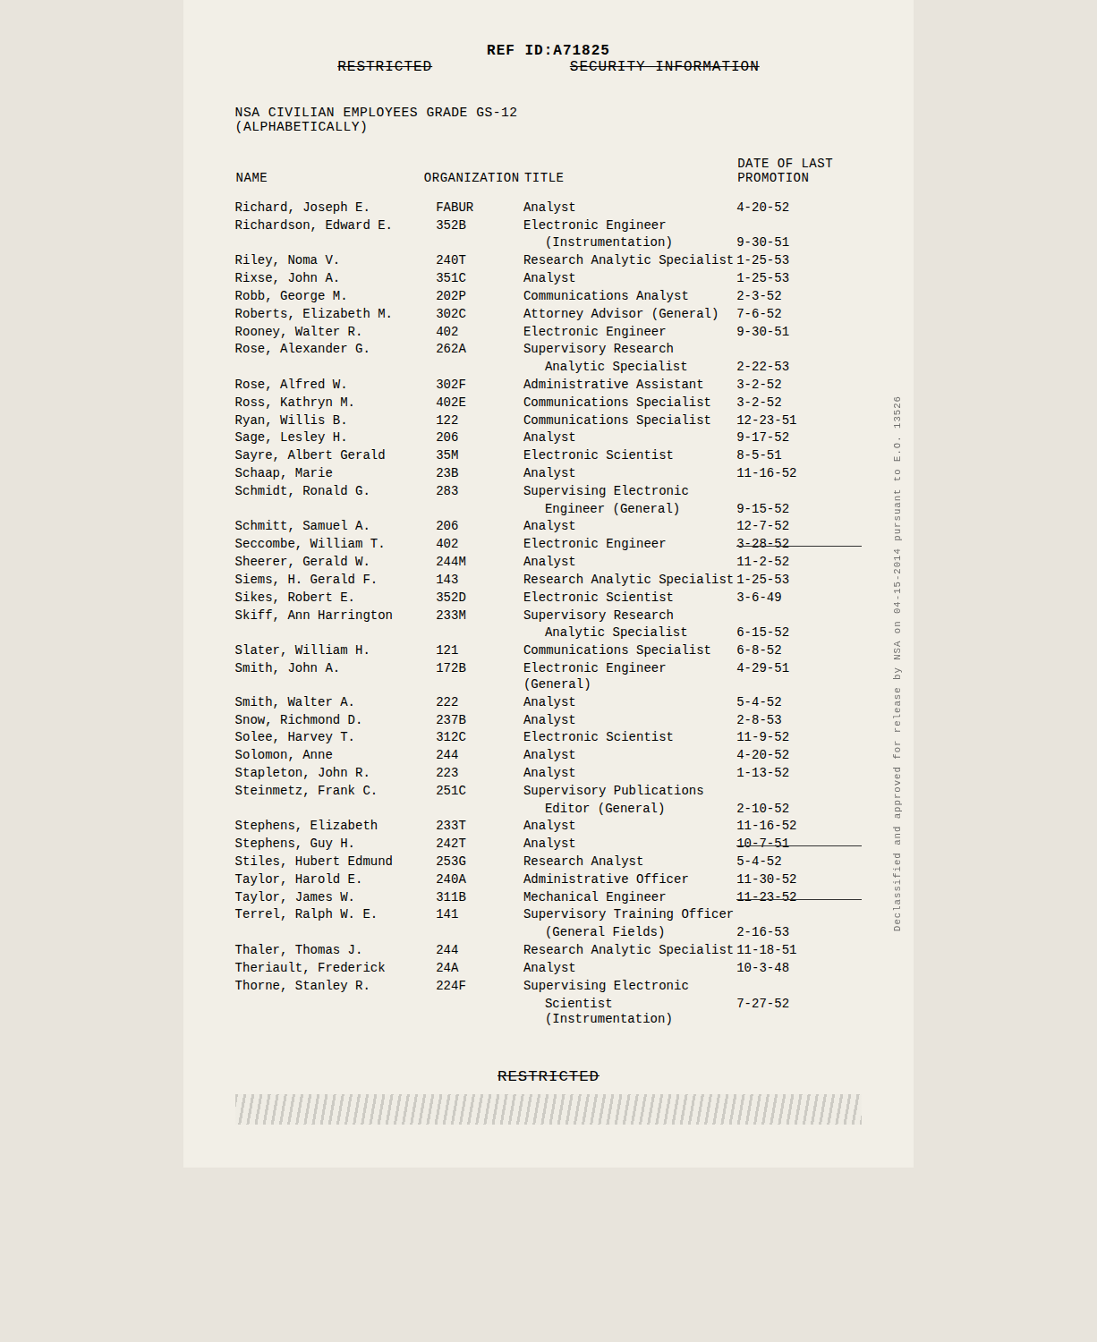REF ID:A71825
RESTRICTED SECURITY INFORMATION
NSA CIVILIAN EMPLOYEES GRADE GS-12
(ALPHABETICALLY)
| NAME | ORGANIZATION | TITLE | DATE OF LAST PROMOTION |
| --- | --- | --- | --- |
| Richard, Joseph E. | FABUR | Analyst | 4-20-52 |
| Richardson, Edward E. | 352B | Electronic Engineer | |
| | | (Instrumentation) | 9-30-51 |
| Riley, Noma V. | 240T | Research Analytic Specialist | 1-25-53 |
| Rixse, John A. | 351C | Analyst | 1-25-53 |
| Robb, George M. | 202P | Communications Analyst | 2-3-52 |
| Roberts, Elizabeth M. | 302C | Attorney Advisor (General) | 7-6-52 |
| Rooney, Walter R. | 402 | Electronic Engineer | 9-30-51 |
| Rose, Alexander G. | 262A | Supervisory Research | |
| | | Analytic Specialist | 2-22-53 |
| Rose, Alfred W. | 302F | Administrative Assistant | 3-2-52 |
| Ross, Kathryn M. | 402E | Communications Specialist | 3-2-52 |
| Ryan, Willis B. | 122 | Communications Specialist | 12-23-51 |
| Sage, Lesley H. | 206 | Analyst | 9-17-52 |
| Sayre, Albert Gerald | 35M | Electronic Scientist | 8-5-51 |
| Schaap, Marie | 23B | Analyst | 11-16-52 |
| Schmidt, Ronald G. | 283 | Supervising Electronic | |
| | | Engineer (General) | 9-15-52 |
| Schmitt, Samuel A. | 206 | Analyst | 12-7-52 |
| Seccombe, William T. | 402 | Electronic Engineer | 3-28-52 |
| Sheerer, Gerald W. | 244M | Analyst | 11-2-52 |
| Siems, H. Gerald F. | 143 | Research Analytic Specialist | 1-25-53 |
| Sikes, Robert E. | 352D | Electronic Scientist | 3-6-49 |
| Skiff, Ann Harrington | 233M | Supervisory Research | |
| | | Analytic Specialist | 6-15-52 |
| Slater, William H. | 121 | Communications Specialist | 6-8-52 |
| Smith, John A. | 172B | Electronic Engineer (General) | 4-29-51 |
| Smith, Walter A. | 222 | Analyst | 5-4-52 |
| Snow, Richmond D. | 237B | Analyst | 2-8-53 |
| Solee, Harvey T. | 312C | Electronic Scientist | 11-9-52 |
| Solomon, Anne | 244 | Analyst | 4-20-52 |
| Stapleton, John R. | 223 | Analyst | 1-13-52 |
| Steinmetz, Frank C. | 251C | Supervisory Publications | |
| | | Editor (General) | 2-10-52 |
| Stephens, Elizabeth | 233T | Analyst | 11-16-52 |
| Stephens, Guy H. | 242T | Analyst | 10-7-51 |
| Stiles, Hubert Edmund | 253G | Research Analyst | 5-4-52 |
| Taylor, Harold E. | 240A | Administrative Officer | 11-30-52 |
| Taylor, James W. | 311B | Mechanical Engineer | 11-23-52 |
| Terrel, Ralph W. E. | 141 | Supervisory Training Officer | |
| | | (General Fields) | 2-16-53 |
| Thaler, Thomas J. | 244 | Research Analytic Specialist | 11-18-51 |
| Theriault, Frederick | 24A | Analyst | 10-3-48 |
| Thorne, Stanley R. | 224F | Supervising Electronic | |
| | | Scientist (Instrumentation) | 7-27-52 |
RESTRICTED
Declassified and approved for release by NSA on 04-15-2014 pursuant to E.O. 13526